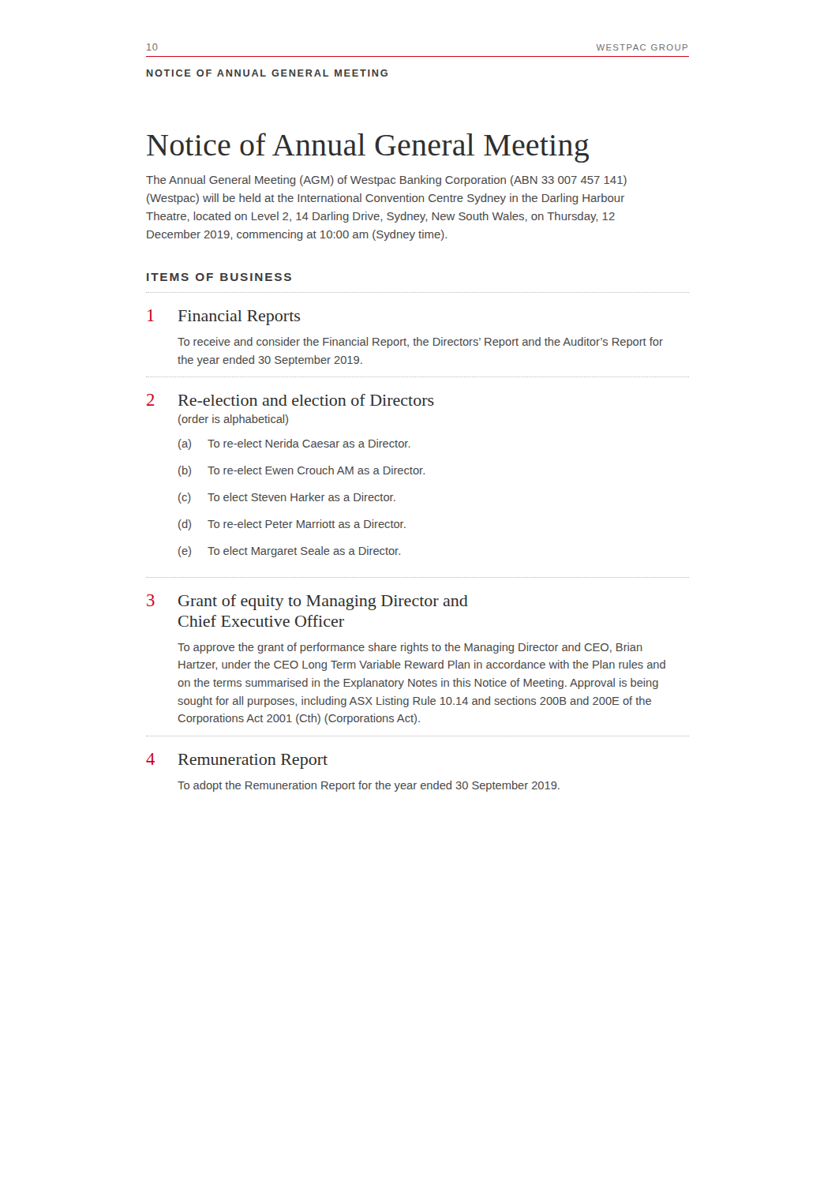10 Westpac Group
Notice of Annual General Meeting
Notice of Annual General Meeting
The Annual General Meeting (AGM) of Westpac Banking Corporation (ABN 33 007 457 141) (Westpac) will be held at the International Convention Centre Sydney in the Darling Harbour Theatre, located on Level 2, 14 Darling Drive, Sydney, New South Wales, on Thursday, 12 December 2019, commencing at 10:00 am (Sydney time).
Items of Business
1
Financial Reports
To receive and consider the Financial Report, the Directors’ Report and the Auditor’s Report for the year ended 30 September 2019.
2
Re-election and election of Directors
(order is alphabetical)
(a) To re-elect Nerida Caesar as a Director.
(b) To re-elect Ewen Crouch AM as a Director.
(c) To elect Steven Harker as a Director.
(d) To re-elect Peter Marriott as a Director.
(e) To elect Margaret Seale as a Director.
3
Grant of equity to Managing Director and
Chief Executive Officer
To approve the grant of performance share rights to the Managing Director and CEO, Brian Hartzer, under the CEO Long Term Variable Reward Plan in accordance with the Plan rules and on the terms summarised in the Explanatory Notes in this Notice of Meeting. Approval is being sought for all purposes, including ASX Listing Rule 10.14 and sections 200B and 200E of the Corporations Act 2001 (Cth) (Corporations Act).
4
Remuneration Report
To adopt the Remuneration Report for the year ended 30 September 2019.